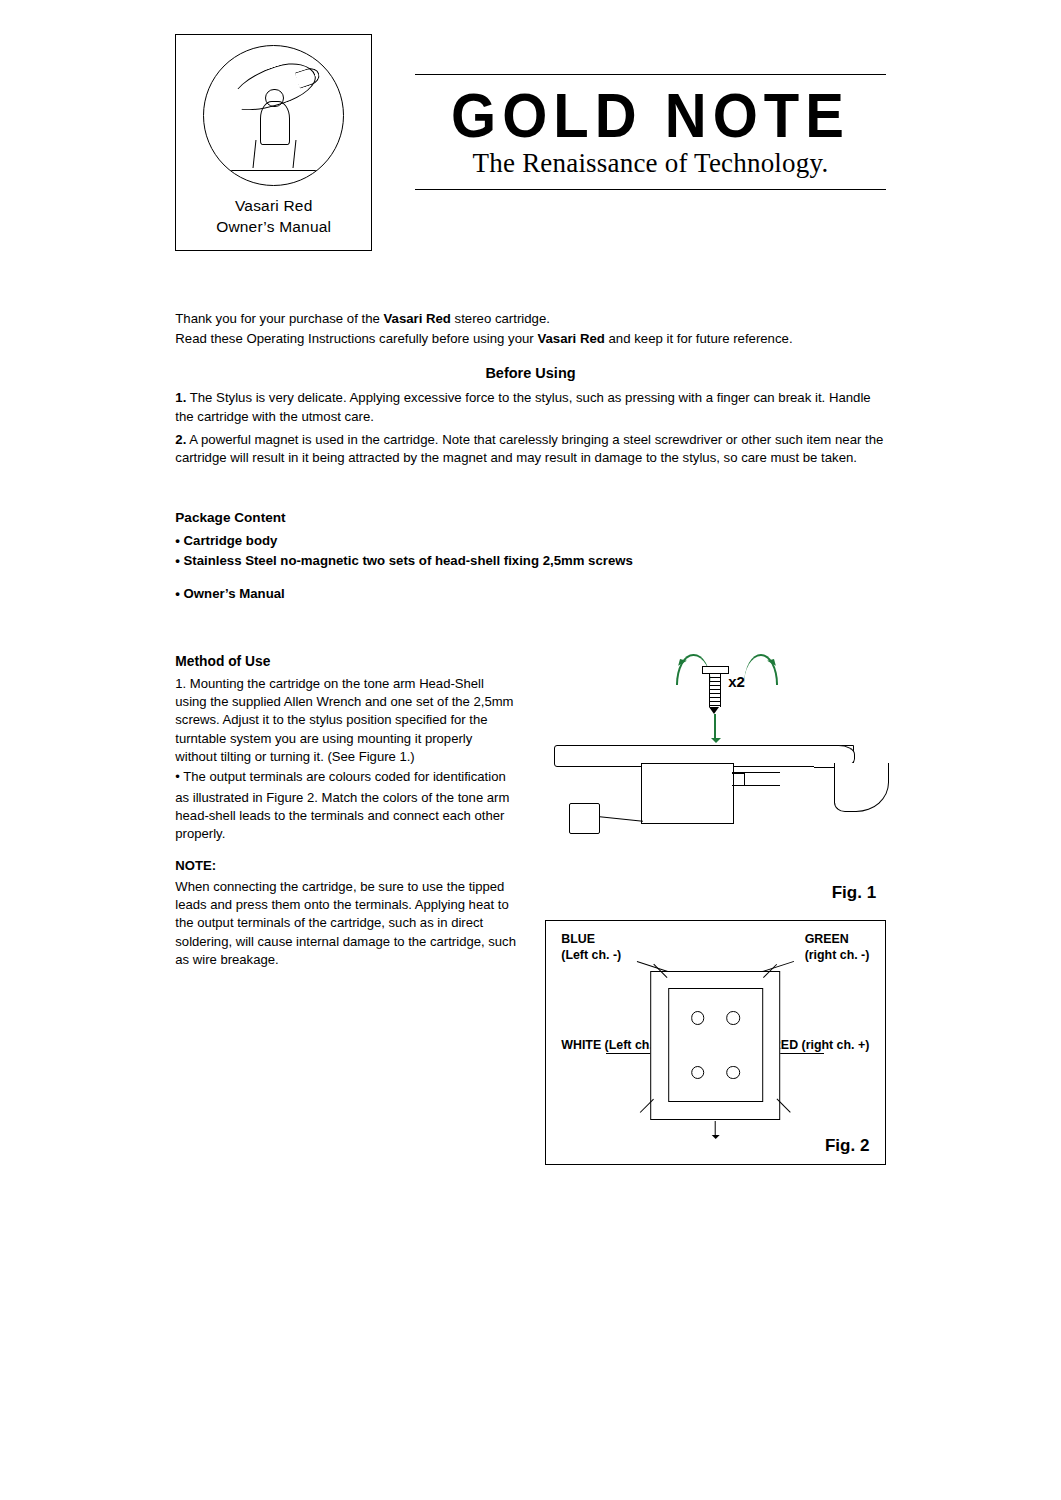Vasari Red
Owner’s Manual
GOLD NOTE
The Renaissance of Technology.
Thank you for your purchase of the Vasari Red stereo cartridge.
Read these Operating Instructions carefully before using your Vasari Red and keep it for future reference.
Before Using
1. The Stylus is very delicate. Applying excessive force to the stylus, such as pressing with a finger can break it. Handle the cartridge with the utmost care.
2. A powerful magnet is used in the cartridge. Note that carelessly bringing a steel screwdriver or other such item near the cartridge will result in it being attracted by the magnet and may result in damage to the stylus, so care must be taken.
Package Content
• Cartridge body
• Stainless Steel no-magnetic two sets of head-shell fixing 2,5mm screws
• Owner’s Manual
Method of Use
1. Mounting the cartridge on the tone arm Head-Shell using the supplied Allen Wrench and one set of the 2,5mm screws. Adjust it to the stylus position specified for the turntable system you are using mounting it properly without tilting or turning it. (See Figure 1.)
• The output terminals are colours coded for identification
as illustrated in Figure 2. Match the colors of the tone arm head-shell leads to the terminals and connect each other properly.
NOTE:
When connecting the cartridge, be sure to use the tipped leads and press them onto the terminals. Applying heat to the output terminals of the cartridge, such as in direct soldering, will cause internal damage to the cartridge, such as wire breakage.
x2
Fig. 1
BLUE(Left ch. -)
GREEN(right ch. -)
WHITE (Left ch. +)
RED (right ch. +)
Fig. 2